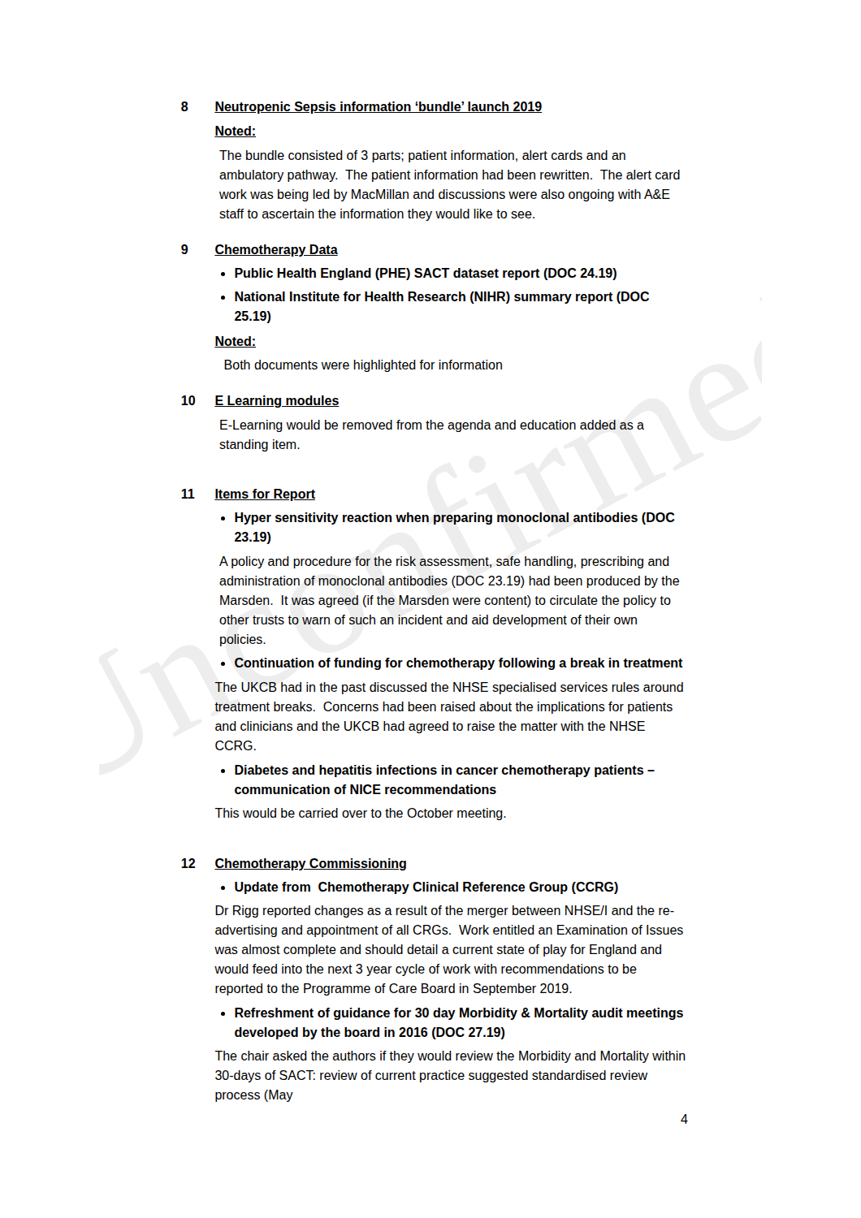Unconfirmed
8
Neutropenic Sepsis information ‘bundle’ launch 2019
Noted:
The bundle consisted of 3 parts; patient information, alert cards and an ambulatory pathway. The patient information had been rewritten. The alert card work was being led by MacMillan and discussions were also ongoing with A&E staff to ascertain the information they would like to see.
9
Chemotherapy Data
Public Health England (PHE) SACT dataset report (DOC 24.19)
National Institute for Health Research (NIHR) summary report (DOC 25.19)
Noted:
Both documents were highlighted for information
10
E Learning modules
E-Learning would be removed from the agenda and education added as a standing item.
11
Items for Report
Hyper sensitivity reaction when preparing monoclonal antibodies (DOC 23.19)
A policy and procedure for the risk assessment, safe handling, prescribing and administration of monoclonal antibodies (DOC 23.19) had been produced by the Marsden. It was agreed (if the Marsden were content) to circulate the policy to other trusts to warn of such an incident and aid development of their own policies.
Continuation of funding for chemotherapy following a break in treatment
The UKCB had in the past discussed the NHSE specialised services rules around treatment breaks. Concerns had been raised about the implications for patients and clinicians and the UKCB had agreed to raise the matter with the NHSE CCRG.
Diabetes and hepatitis infections in cancer chemotherapy patients – communication of NICE recommendations
This would be carried over to the October meeting.
12
Chemotherapy Commissioning
Update from Chemotherapy Clinical Reference Group (CCRG)
Dr Rigg reported changes as a result of the merger between NHSE/I and the re-advertising and appointment of all CRGs. Work entitled an Examination of Issues was almost complete and should detail a current state of play for England and would feed into the next 3 year cycle of work with recommendations to be reported to the Programme of Care Board in September 2019.
Refreshment of guidance for 30 day Morbidity & Mortality audit meetings developed by the board in 2016 (DOC 27.19)
The chair asked the authors if they would review the Morbidity and Mortality within 30-days of SACT: review of current practice suggested standardised review process (May
4